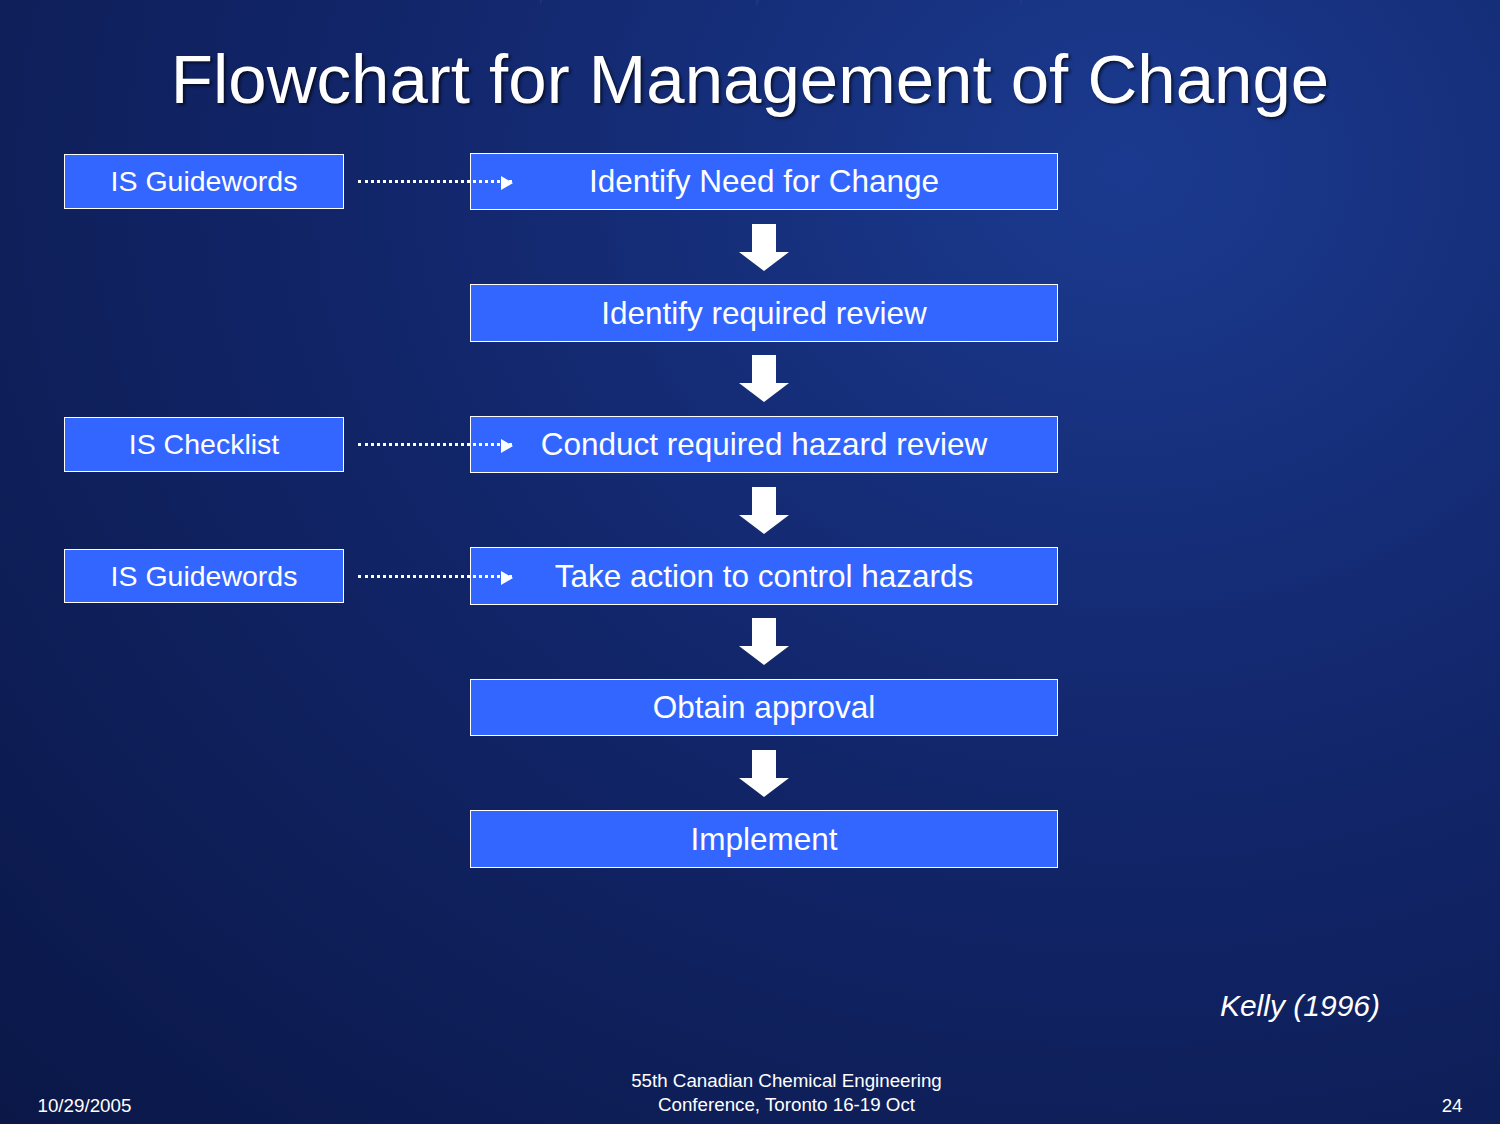Flowchart for Management of Change
IS Guidewords
Identify Need for Change
Identify required review
IS Checklist
Conduct required hazard review
IS Guidewords
Take action to control hazards
Obtain approval
Implement
Kelly (1996)
10/29/2005
55th Canadian Chemical Engineering
Conference, Toronto 16-19 Oct
24